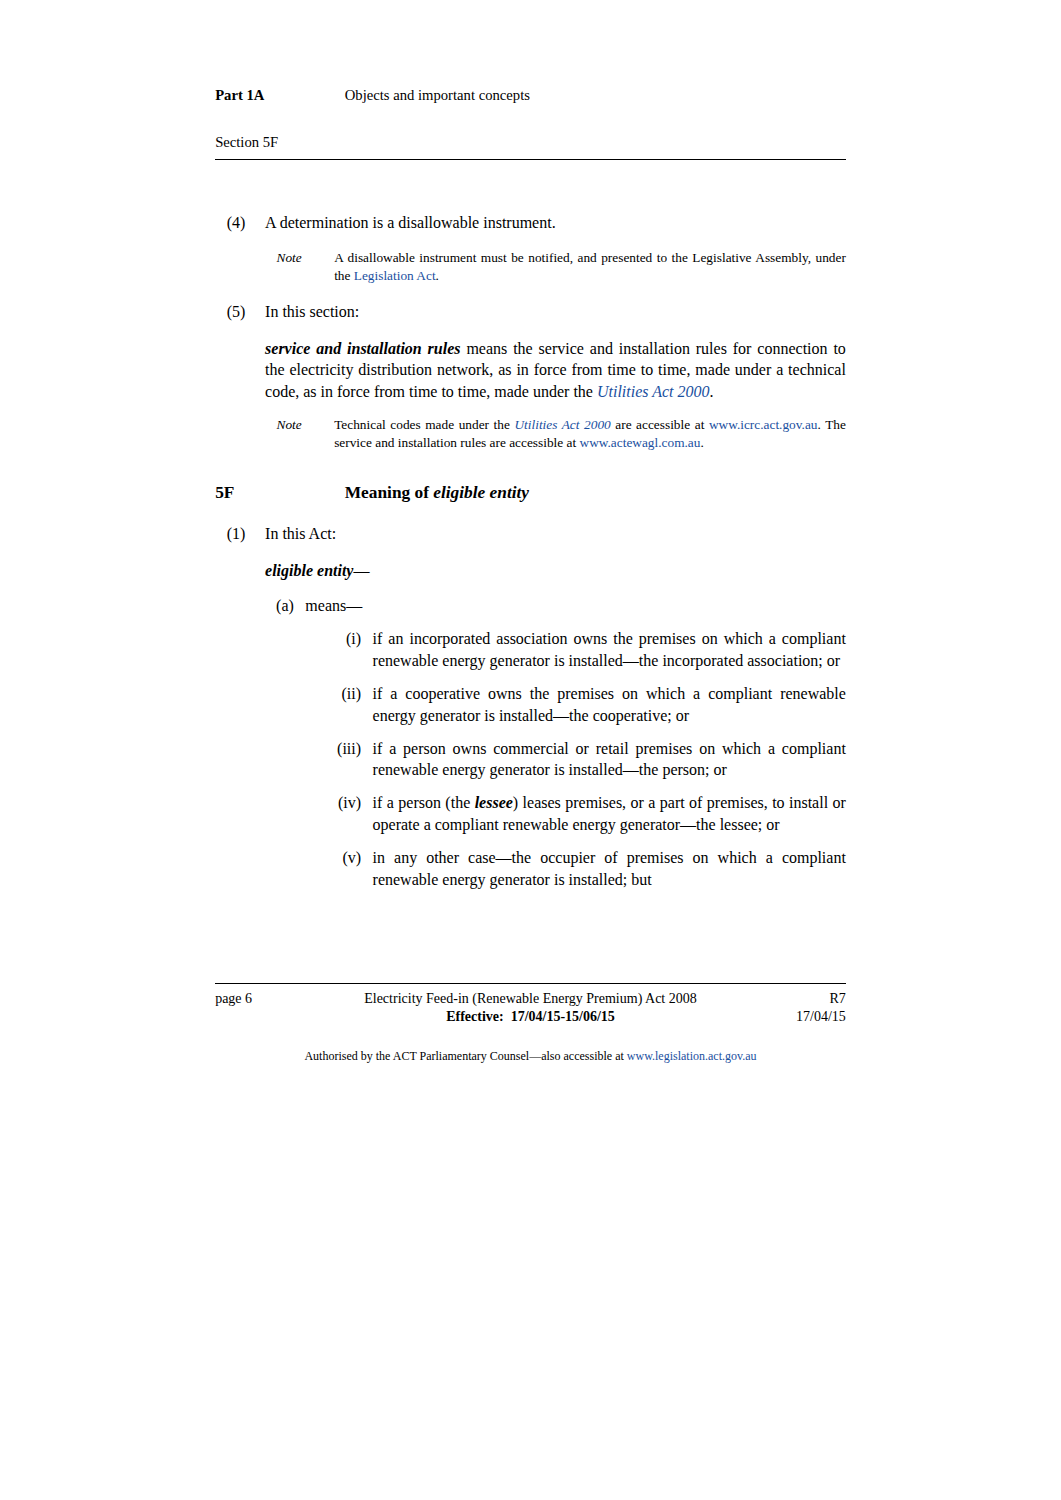Part 1A
Objects and important concepts
Section 5F
(4)
A determination is a disallowable instrument.
Note
A disallowable instrument must be notified, and presented to the Legislative Assembly, under the Legislation Act.
(5)
In this section:
service and installation rules means the service and installation rules for connection to the electricity distribution network, as in force from time to time, made under a technical code, as in force from time to time, made under the Utilities Act 2000.
Note
Technical codes made under the Utilities Act 2000 are accessible at www.icrc.act.gov.au. The service and installation rules are accessible at www.actewagl.com.au.
5F
Meaning of eligible entity
(1)
In this Act:
eligible entity—
(a)
means—
(i)
if an incorporated association owns the premises on which a compliant renewable energy generator is installed—the incorporated association; or
(ii)
if a cooperative owns the premises on which a compliant renewable energy generator is installed—the cooperative; or
(iii)
if a person owns commercial or retail premises on which a compliant renewable energy generator is installed—the person; or
(iv)
if a person (the lessee) leases premises, or a part of premises, to install or operate a compliant renewable energy generator—the lessee; or
(v)
in any other case—the occupier of premises on which a compliant renewable energy generator is installed; but
page 6
Electricity Feed-in (Renewable Energy Premium) Act 2008 Effective: 17/04/15-15/06/15
R7 17/04/15
Authorised by the ACT Parliamentary Counsel—also accessible at www.legislation.act.gov.au